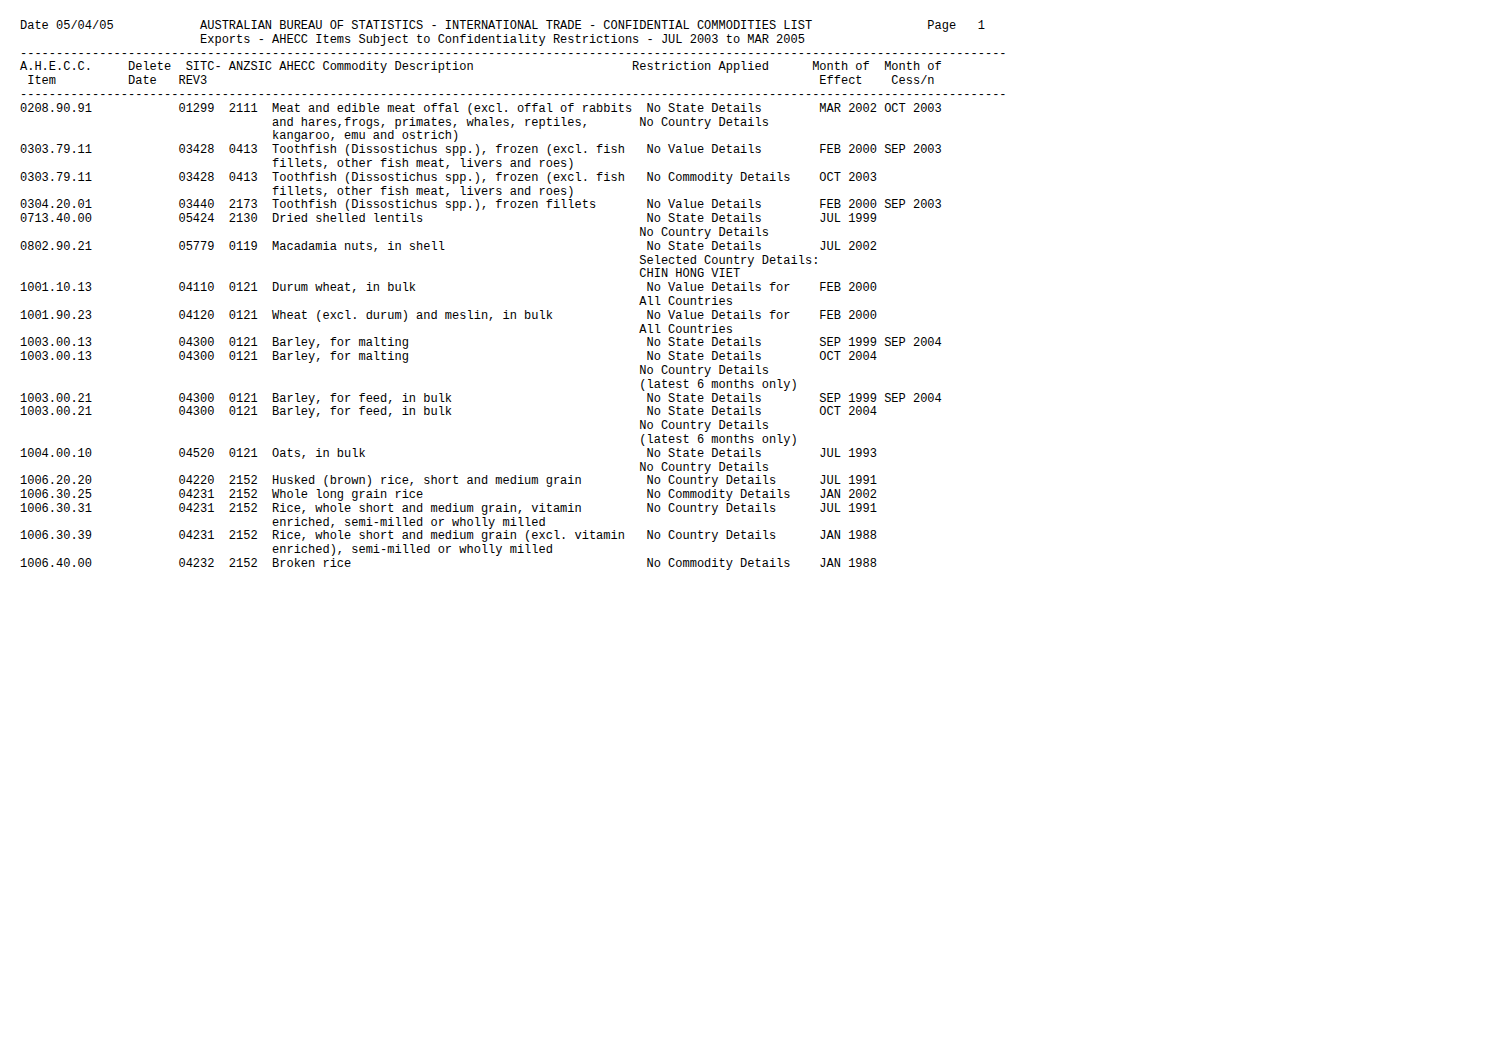Date 05/04/05            AUSTRALIAN BUREAU OF STATISTICS - INTERNATIONAL TRADE - CONFIDENTIAL COMMODITIES LIST                Page   1
                         Exports - AHECC Items Subject to Confidentiality Restrictions - JUL 2003 to MAR 2005
-----------------------------------------------------------------------------------------------------------------------------------------
A.H.E.C.C.     Delete  SITC- ANZSIC AHECC Commodity Description                      Restriction Applied      Month of  Month of
 Item          Date   REV3                                                                                     Effect    Cess/n
-----------------------------------------------------------------------------------------------------------------------------------------
0208.90.91            01299  2111  Meat and edible meat offal (excl. offal of rabbits  No State Details        MAR 2002 OCT 2003
                                   and hares,frogs, primates, whales, reptiles,       No Country Details
                                   kangaroo, emu and ostrich)
0303.79.11            03428  0413  Toothfish (Dissostichus spp.), frozen (excl. fish   No Value Details        FEB 2000 SEP 2003
                                   fillets, other fish meat, livers and roes)
0303.79.11            03428  0413  Toothfish (Dissostichus spp.), frozen (excl. fish   No Commodity Details    OCT 2003
                                   fillets, other fish meat, livers and roes)
0304.20.01            03440  2173  Toothfish (Dissostichus spp.), frozen fillets       No Value Details        FEB 2000 SEP 2003
0713.40.00            05424  2130  Dried shelled lentils                               No State Details        JUL 1999
                                                                                      No Country Details
0802.90.21            05779  0119  Macadamia nuts, in shell                            No State Details        JUL 2002
                                                                                      Selected Country Details:
                                                                                      CHIN HONG VIET
1001.10.13            04110  0121  Durum wheat, in bulk                                No Value Details for    FEB 2000
                                                                                      All Countries
1001.90.23            04120  0121  Wheat (excl. durum) and meslin, in bulk             No Value Details for    FEB 2000
                                                                                      All Countries
1003.00.13            04300  0121  Barley, for malting                                 No State Details        SEP 1999 SEP 2004
1003.00.13            04300  0121  Barley, for malting                                 No State Details        OCT 2004
                                                                                      No Country Details
                                                                                      (latest 6 months only)
1003.00.21            04300  0121  Barley, for feed, in bulk                           No State Details        SEP 1999 SEP 2004
1003.00.21            04300  0121  Barley, for feed, in bulk                           No State Details        OCT 2004
                                                                                      No Country Details
                                                                                      (latest 6 months only)
1004.00.10            04520  0121  Oats, in bulk                                       No State Details        JUL 1993
                                                                                      No Country Details
1006.20.20            04220  2152  Husked (brown) rice, short and medium grain         No Country Details      JUL 1991
1006.30.25            04231  2152  Whole long grain rice                               No Commodity Details    JAN 2002
1006.30.31            04231  2152  Rice, whole short and medium grain, vitamin         No Country Details      JUL 1991
                                   enriched, semi-milled or wholly milled
1006.30.39            04231  2152  Rice, whole short and medium grain (excl. vitamin   No Country Details      JAN 1988
                                   enriched), semi-milled or wholly milled
1006.40.00            04232  2152  Broken rice                                         No Commodity Details    JAN 1988